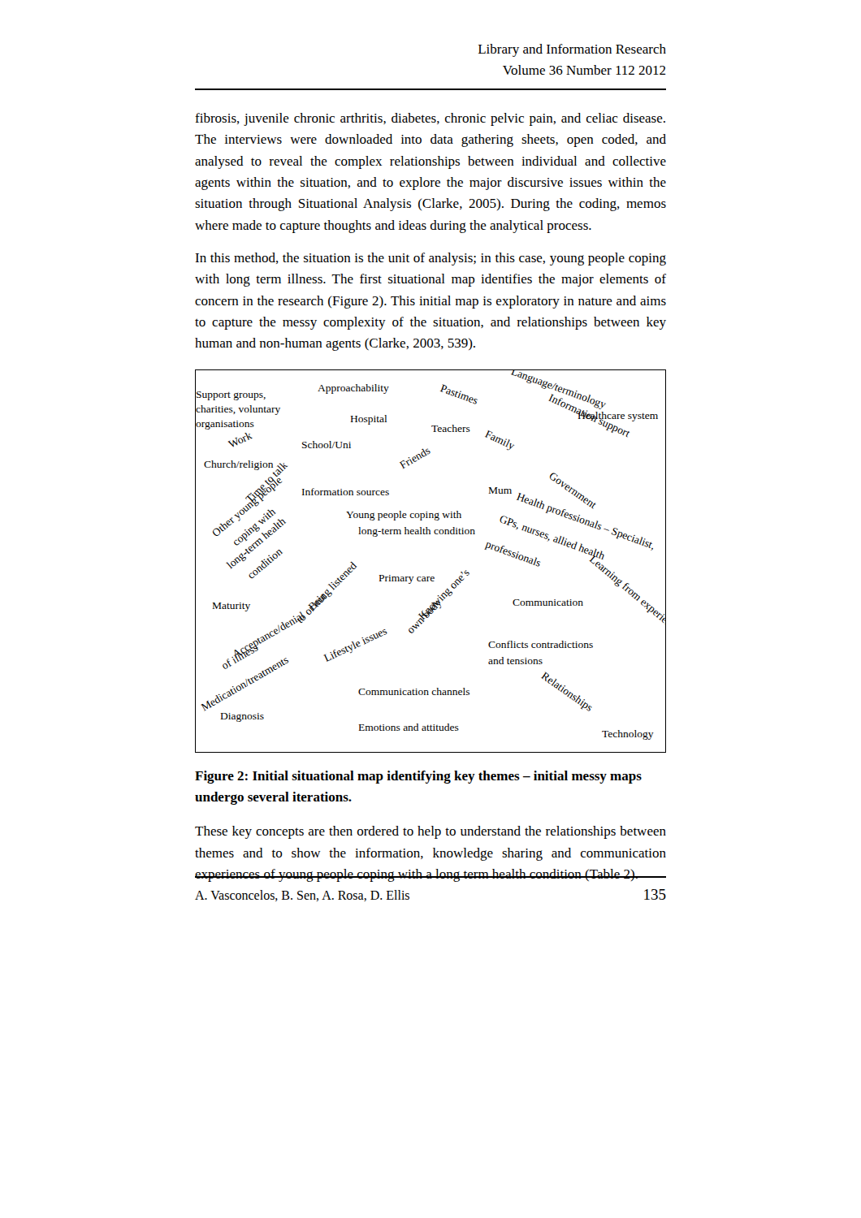Library and Information Research Volume 36 Number 112 2012
fibrosis, juvenile chronic arthritis, diabetes, chronic pelvic pain, and celiac disease. The interviews were downloaded into data gathering sheets, open coded, and analysed to reveal the complex relationships between individual and collective agents within the situation, and to explore the major discursive issues within the situation through Situational Analysis (Clarke, 2005). During the coding, memos where made to capture thoughts and ideas during the analytical process.
In this method, the situation is the unit of analysis; in this case, young people coping with long term illness. The first situational map identifies the major elements of concern in the research (Figure 2). This initial map is exploratory in nature and aims to capture the messy complexity of the situation, and relationships between key human and non-human agents (Clarke, 2003, 539).
Approachability Pastimes Language/terminology Information support Healthcare system Support groups, charities, voluntary organisations Hospital Teachers Work School/Uni Family Church/religion Friends Time to talk Mum Government Information sources Other young people coping with long-term health condition Young people coping with long-term health condition Health professionals – Specialist, GPs, nurses, allied health professionals Primary care Being listened to or not Knowing one’s own body Communication Learning from experience Maturity Acceptance/denial of illness Lifestyle issues Conflicts contradictions and tensions Medication/treatments Communication channels Relationships Diagnosis Emotions and attitudes Technology
Figure 2: Initial situational map identifying key themes – initial messy maps undergo several iterations.
These key concepts are then ordered to help to understand the relationships between themes and to show the information, knowledge sharing and communication experiences of young people coping with a long term health condition (Table 2).
A. Vasconcelos, B. Sen, A. Rosa, D. Ellis 135